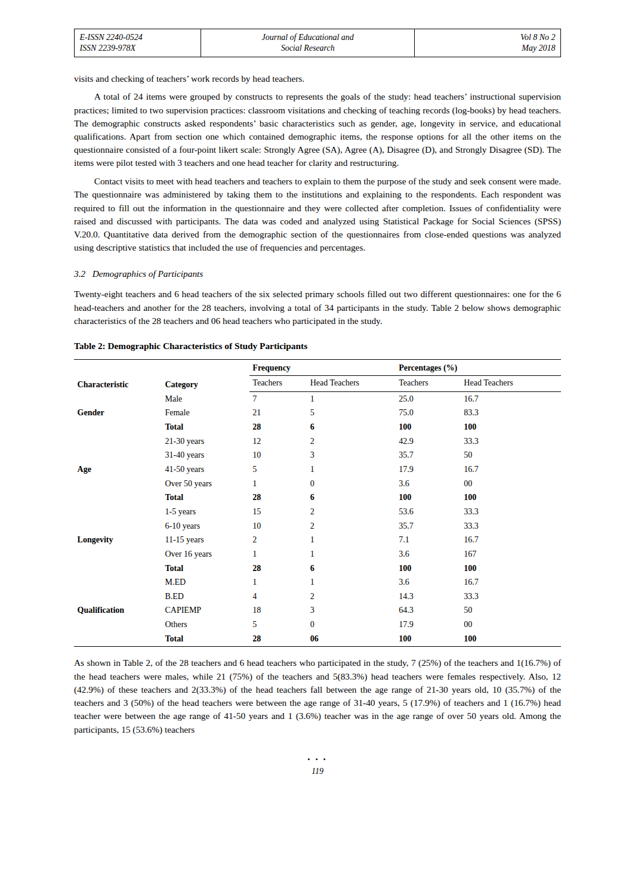| E-ISSN 2240-0524 ISSN 2239-978X | Journal of Educational and Social Research | Vol 8 No 2 May 2018 |
visits and checking of teachers’ work records by head teachers.
A total of 24 items were grouped by constructs to represents the goals of the study: head teachers’ instructional supervision practices; limited to two supervision practices: classroom visitations and checking of teaching records (log-books) by head teachers. The demographic constructs asked respondents’ basic characteristics such as gender, age, longevity in service, and educational qualifications. Apart from section one which contained demographic items, the response options for all the other items on the questionnaire consisted of a four-point likert scale: Strongly Agree (SA), Agree (A), Disagree (D), and Strongly Disagree (SD). The items were pilot tested with 3 teachers and one head teacher for clarity and restructuring.
Contact visits to meet with head teachers and teachers to explain to them the purpose of the study and seek consent were made. The questionnaire was administered by taking them to the institutions and explaining to the respondents. Each respondent was required to fill out the information in the questionnaire and they were collected after completion. Issues of confidentiality were raised and discussed with participants. The data was coded and analyzed using Statistical Package for Social Sciences (SPSS) V.20.0. Quantitative data derived from the demographic section of the questionnaires from close-ended questions was analyzed using descriptive statistics that included the use of frequencies and percentages.
3.2 Demographics of Participants
Twenty-eight teachers and 6 head teachers of the six selected primary schools filled out two different questionnaires: one for the 6 head-teachers and another for the 28 teachers, involving a total of 34 participants in the study. Table 2 below shows demographic characteristics of the 28 teachers and 06 head teachers who participated in the study.
Table 2: Demographic Characteristics of Study Participants
| Characteristic | Category | Frequency | Percentages (%) |
| --- | --- | --- | --- |
| Teachers | Head Teachers | Teachers | Head Teachers |
| | Male | 7 | 1 | 25.0 | 16.7 |
| Gender | Female | 21 | 5 | 75.0 | 83.3 |
| | Total | 28 | 6 | 100 | 100 |
| | 21-30 years | 12 | 2 | 42.9 | 33.3 |
| | 31-40 years | 10 | 3 | 35.7 | 50 |
| Age | 41-50 years | 5 | 1 | 17.9 | 16.7 |
| | Over 50 years | 1 | 0 | 3.6 | 00 |
| | Total | 28 | 6 | 100 | 100 |
| | 1-5 years | 15 | 2 | 53.6 | 33.3 |
| | 6-10 years | 10 | 2 | 35.7 | 33.3 |
| Longevity | 11-15 years | 2 | 1 | 7.1 | 16.7 |
| | Over 16 years | 1 | 1 | 3.6 | 167 |
| | Total | 28 | 6 | 100 | 100 |
| | M.ED | 1 | 1 | 3.6 | 16.7 |
| | B.ED | 4 | 2 | 14.3 | 33.3 |
| Qualification | CAPIEMP | 18 | 3 | 64.3 | 50 |
| | Others | 5 | 0 | 17.9 | 00 |
| | Total | 28 | 06 | 100 | 100 |
As shown in Table 2, of the 28 teachers and 6 head teachers who participated in the study, 7 (25%) of the teachers and 1(16.7%) of the head teachers were males, while 21 (75%) of the teachers and 5(83.3%) head teachers were females respectively. Also, 12 (42.9%) of these teachers and 2(33.3%) of the head teachers fall between the age range of 21-30 years old, 10 (35.7%) of the teachers and 3 (50%) of the head teachers were between the age range of 31-40 years, 5 (17.9%) of teachers and 1 (16.7%) head teacher were between the age range of 41-50 years and 1 (3.6%) teacher was in the age range of over 50 years old. Among the participants, 15 (53.6%) teachers
• • •
119